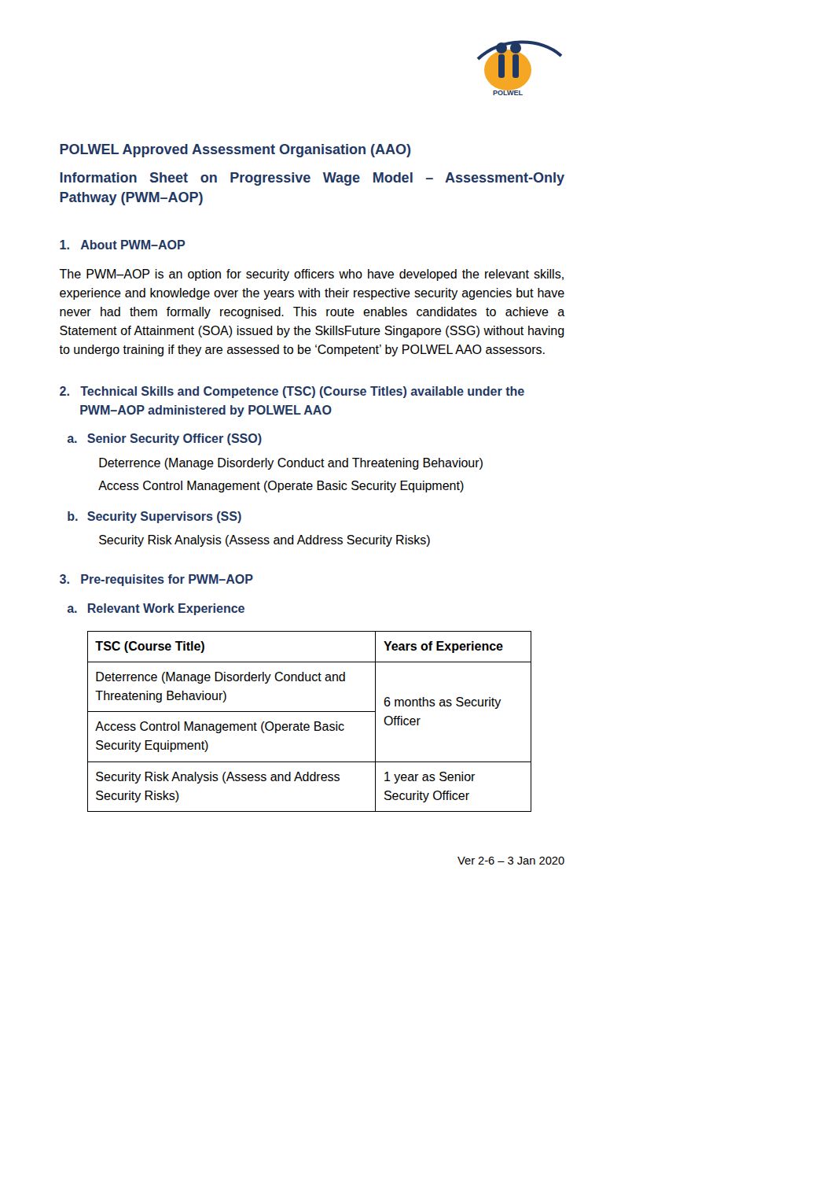POLWEL
POLWEL Approved Assessment Organisation (AAO)
Information Sheet on Progressive Wage Model – Assessment-Only Pathway (PWM–AOP)
1. About PWM–AOP
The PWM–AOP is an option for security officers who have developed the relevant skills, experience and knowledge over the years with their respective security agencies but have never had them formally recognised. This route enables candidates to achieve a Statement of Attainment (SOA) issued by the SkillsFuture Singapore (SSG) without having to undergo training if they are assessed to be ‘Competent’ by POLWEL AAO assessors.
2. Technical Skills and Competence (TSC) (Course Titles) available under the PWM–AOP administered by POLWEL AAO
Senior Security Officer (SSO)
Deterrence (Manage Disorderly Conduct and Threatening Behaviour)
Access Control Management (Operate Basic Security Equipment)
Security Supervisors (SS)
Security Risk Analysis (Assess and Address Security Risks)
3. Pre-requisites for PWM–AOP
Relevant Work Experience
| TSC (Course Title) | Years of Experience |
| --- | --- |
| Deterrence (Manage Disorderly Conduct and Threatening Behaviour) | 6 months as Security Officer |
| Access Control Management (Operate Basic Security Equipment) |
| Security Risk Analysis (Assess and Address Security Risks) | 1 year as Senior Security Officer |
Ver 2-6 – 3 Jan 2020